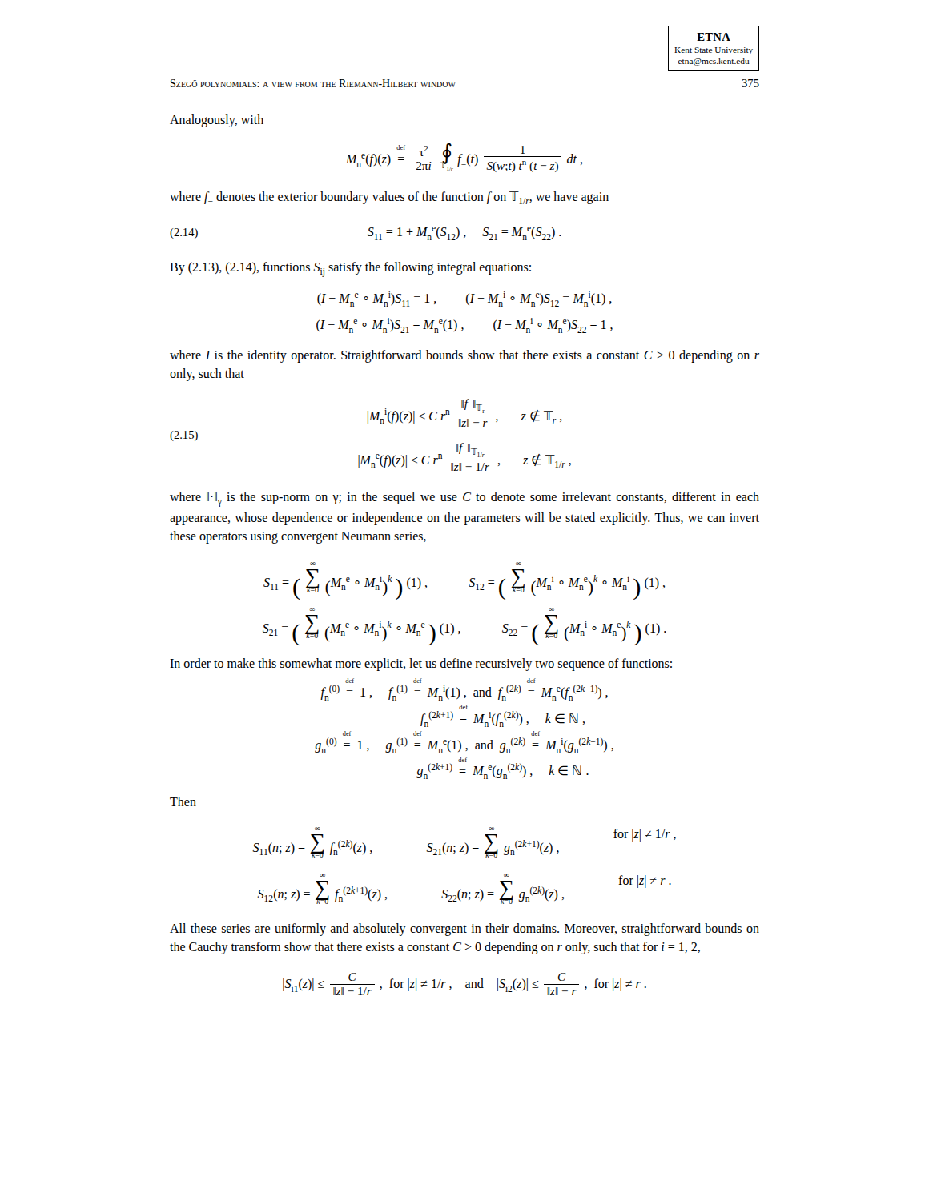ETNA
Kent State University
etna@mcs.kent.edu
Szegő polynomials: a view from the Riemann-Hilbert window 375
Analogously, with
Mne(f)(z) def= τ22πi ∮𝕋1/r f−(t) 1 S(w;t) tn (t − z) dt ,
where f− denotes the exterior boundary values of the function f on 𝕋1/r, we have again
(2.14)
S11 = 1 + Mne(S12) , S21 = Mne(S22) .
By (2.13), (2.14), functions Sij satisfy the following integral equations:
(I − Mne ∘ Mni)S11 = 1 , (I − Mni ∘ Mne)S12 = Mni(1) ,
(I − Mne ∘ Mni)S21 = Mne(1) , (I − Mni ∘ Mne)S22 = 1 ,
where I is the identity operator. Straightforward bounds show that there exists a constant C > 0 depending on r only, such that
(2.15)
|Mni(f)(z)| ≤ C rn ‖f−‖𝕋r‖z‖ − r , z ∉ 𝕋r ,
|Mne(f)(z)| ≤ C rn ‖f−‖𝕋1/r‖z‖ − 1/r , z ∉ 𝕋1/r ,
where ‖·‖γ is the sup-norm on γ; in the sequel we use C to denote some irrelevant constants, different in each appearance, whose dependence or independence on the parameters will be stated explicitly. Thus, we can invert these operators using convergent Neumann series,
S11 = ( ∞∑k=0 (Mne ∘ Mni)k ) (1) , S12 = ( ∞∑k=0 (Mni ∘ Mne)k ∘ Mni ) (1) ,
S21 = ( ∞∑k=0 (Mne ∘ Mni)k ∘ Mne ) (1) , S22 = ( ∞∑k=0 (Mni ∘ Mne)k ) (1) .
In order to make this somewhat more explicit, let us define recursively two sequence of functions:
fn(0) def= 1 , fn(1) def= Mni(1) , and fn(2k) def= Mne(fn(2k−1)) ,
fn(2k+1) def= Mni(fn(2k)) , k ∈ ℕ ,
gn(0) def= 1 , gn(1) def= Mne(1) , and gn(2k) def= Mni(gn(2k−1)) ,
gn(2k+1) def= Mne(gn(2k)) , k ∈ ℕ .
Then
S11(n; z) = ∞∑k=0 fn(2k)(z) , S21(n; z) = ∞∑k=0 gn(2k+1)(z) , for |z| ≠ 1/r ,
S12(n; z) = ∞∑k=0 fn(2k+1)(z) , S22(n; z) = ∞∑k=0 gn(2k)(z) , for |z| ≠ r .
All these series are uniformly and absolutely convergent in their domains. Moreover, straightforward bounds on the Cauchy transform show that there exists a constant C > 0 depending on r only, such that for i = 1, 2,
|Si1(z)| ≤ C‖z‖ − 1/r , for |z| ≠ 1/r , and |Si2(z)| ≤ C‖z‖ − r , for |z| ≠ r .